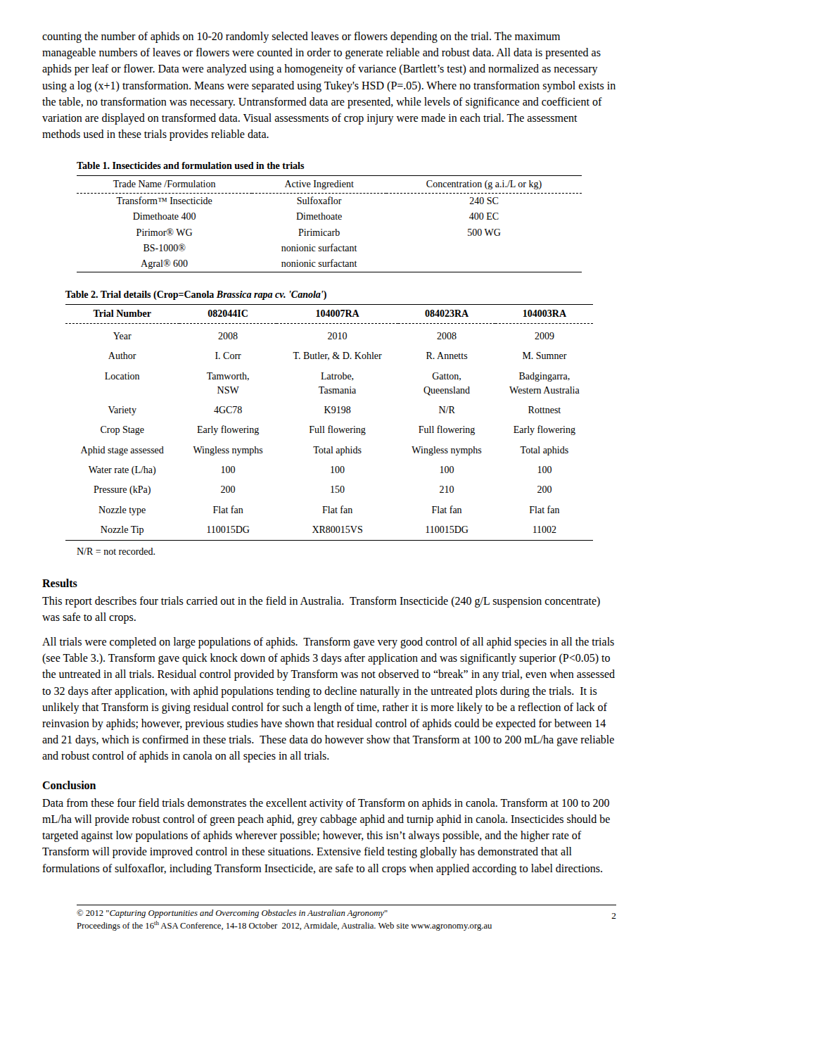counting the number of aphids on 10-20 randomly selected leaves or flowers depending on the trial. The maximum manageable numbers of leaves or flowers were counted in order to generate reliable and robust data. All data is presented as aphids per leaf or flower. Data were analyzed using a homogeneity of variance (Bartlett’s test) and normalized as necessary using a log (x+1) transformation. Means were separated using Tukey's HSD (P=.05). Where no transformation symbol exists in the table, no transformation was necessary. Untransformed data are presented, while levels of significance and coefficient of variation are displayed on transformed data. Visual assessments of crop injury were made in each trial. The assessment methods used in these trials provides reliable data.
Table 1. Insecticides and formulation used in the trials
| Trade Name /Formulation | Active Ingredient | Concentration (g a.i./L or kg) |
| --- | --- | --- |
| Transform™ Insecticide | Sulfoxaflor | 240 SC |
| Dimethoate 400 | Dimethoate | 400 EC |
| Pirimor® WG | Pirimicarb | 500 WG |
| BS-1000® | nonionic surfactant | |
| Agral® 600 | nonionic surfactant | |
Table 2. Trial details (Crop=Canola Brassica rapa cv. 'Canola' )
| Trial Number | 082044IC | 104007RA | 084023RA | 104003RA |
| --- | --- | --- | --- | --- |
| Year | 2008 | 2010 | 2008 | 2009 |
| Author | I. Corr | T. Butler, & D. Kohler | R. Annetts | M. Sumner |
| Location | Tamworth, NSW | Latrobe, Tasmania | Gatton, Queensland | Badgingarra, Western Australia |
| Variety | 4GC78 | K9198 | N/R | Rottnest |
| Crop Stage | Early flowering | Full flowering | Full flowering | Early flowering |
| Aphid stage assessed | Wingless nymphs | Total aphids | Wingless nymphs | Total aphids |
| Water rate (L/ha) | 100 | 100 | 100 | 100 |
| Pressure (kPa) | 200 | 150 | 210 | 200 |
| Nozzle type | Flat fan | Flat fan | Flat fan | Flat fan |
| Nozzle Tip | 110015DG | XR80015VS | 110015DG | 11002 |
N/R = not recorded.
Results
This report describes four trials carried out in the field in Australia. Transform Insecticide (240 g/L suspension concentrate) was safe to all crops.
All trials were completed on large populations of aphids. Transform gave very good control of all aphid species in all the trials (see Table 3.). Transform gave quick knock down of aphids 3 days after application and was significantly superior (P<0.05) to the untreated in all trials. Residual control provided by Transform was not observed to “break” in any trial, even when assessed to 32 days after application, with aphid populations tending to decline naturally in the untreated plots during the trials. It is unlikely that Transform is giving residual control for such a length of time, rather it is more likely to be a reflection of lack of reinvasion by aphids; however, previous studies have shown that residual control of aphids could be expected for between 14 and 21 days, which is confirmed in these trials. These data do however show that Transform at 100 to 200 mL/ha gave reliable and robust control of aphids in canola on all species in all trials.
Conclusion
Data from these four field trials demonstrates the excellent activity of Transform on aphids in canola. Transform at 100 to 200 mL/ha will provide robust control of green peach aphid, grey cabbage aphid and turnip aphid in canola. Insecticides should be targeted against low populations of aphids wherever possible; however, this isn’t always possible, and the higher rate of Transform will provide improved control in these situations. Extensive field testing globally has demonstrated that all formulations of sulfoxaflor, including Transform Insecticide, are safe to all crops when applied according to label directions.
2
© 2012 "Capturing Opportunities and Overcoming Obstacles in Australian Agronomy"
Proceedings of the 16th ASA Conference, 14-18 October 2012, Armidale, Australia. Web site www.agronomy.org.au